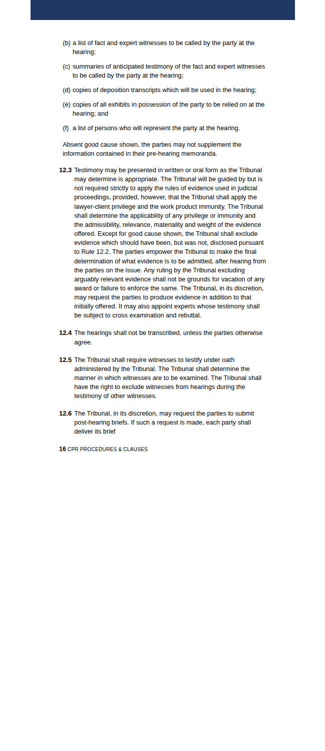(b) a list of fact and expert witnesses to be called by the party at the hearing;
(c) summaries of anticipated testimony of the fact and expert witnesses to be called by the party at the hearing;
(d) copies of deposition transcripts which will be used in the hearing;
(e) copies of all exhibits in possession of the party to be relied on at the hearing; and
(f) a list of persons who will represent the party at the hearing.
Absent good cause shown, the parties may not supplement the information contained in their pre-hearing memoranda.
12.3
Testimony may be presented in written or oral form as the Tribunal may determine is appropriate. The Tribunal will be guided by but is not required strictly to apply the rules of evidence used in judicial proceedings, provided, however, that the Tribunal shall apply the lawyer-client privilege and the work product immunity. The Tribunal shall determine the applicability of any privilege or immunity and the admissibility, relevance, materiality and weight of the evidence offered. Except for good cause shown, the Tribunal shall exclude evidence which should have been, but was not, disclosed pursuant to Rule 12.2. The parties empower the Tribunal to make the final determination of what evidence is to be admitted, after hearing from the parties on the issue. Any ruling by the Tribunal excluding arguably relevant evidence shall not be grounds for vacation of any award or failure to enforce the same. The Tribunal, in its discretion, may request the parties to produce evidence in addition to that initially offered. It may also appoint experts whose testimony shall be subject to cross examination and rebuttal.
12.4
The hearings shall not be transcribed, unless the parties otherwise agree.
12.5
The Tribunal shall require witnesses to testify under oath administered by the Tribunal. The Tribunal shall determine the manner in which witnesses are to be examined. The Tribunal shall have the right to exclude witnesses from hearings during the testimony of other witnesses.
12.6
The Tribunal, in its discretion, may request the parties to submit post-hearing briefs. If such a request is made, each party shall deliver its brief
16 CPR Procedures & Clauses